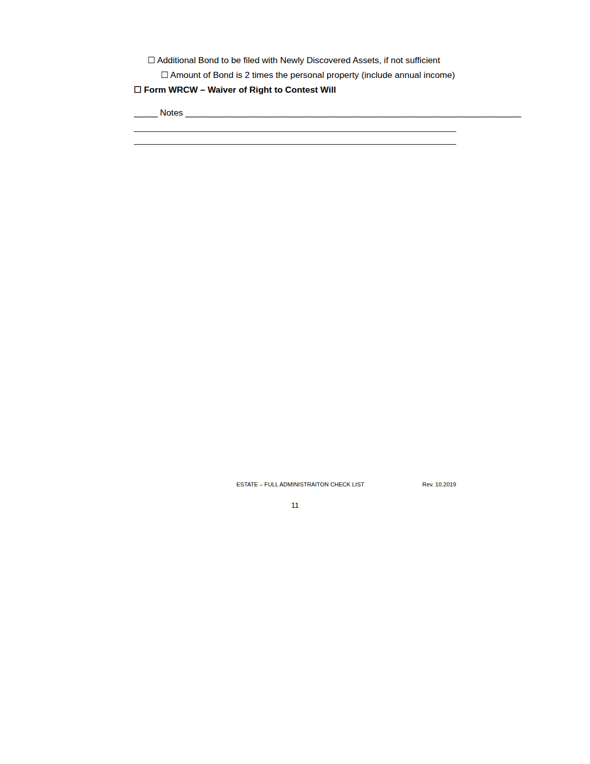☐ Additional Bond to be filed with Newly Discovered Assets, if not sufficient
☐ Amount of Bond is 2 times the personal property (include annual income)
☐ Form WRCW – Waiver of Right to Contest Will
_____ Notes _______________________________________________________________________
ESTATE – FULL ADMINISTRAITON CHECK LIST
Rev. 10.2019
11